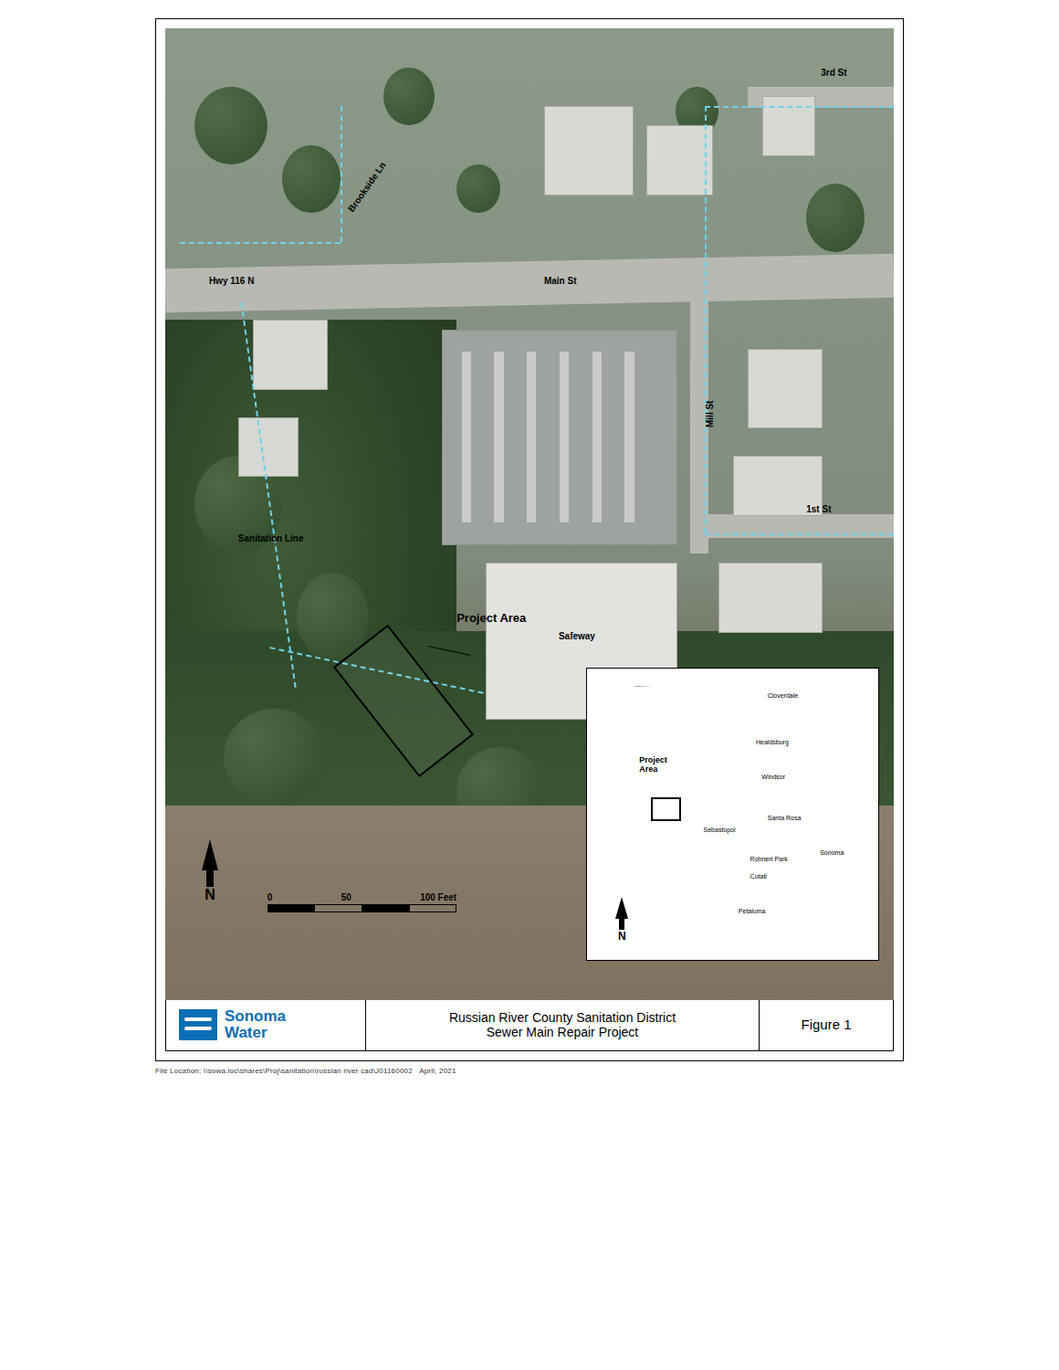Project Area
Main St
Hwy 116 N
Mill St
1st St
3rd St
Brookside Ln
Safeway
Sanitation Line
N
050100 Feet
Project
Area
Cloverdale
Healdsburg
Windsor
Santa Rosa
Sebastopol
Rohnert Park
Cotati
Sonoma
Petaluma
N
Sonoma
Water
Russian River County Sanitation District
Sewer Main Repair Project
Figure 1
File Location: \\sowa.loc\shares\Proj\sanitation\russian river cad\J01160002 April, 2021